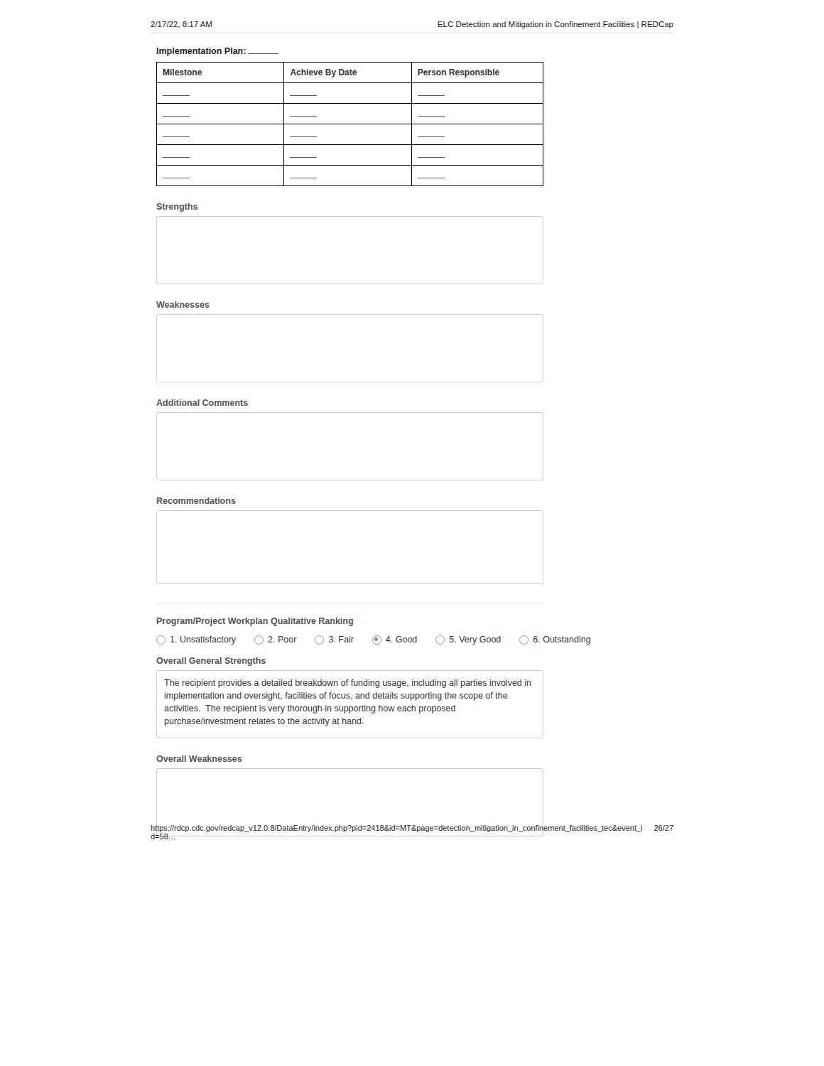2/17/22, 8:17 AM
ELC Detection and Mitigation in Confinement Facilities | REDCap
Implementation Plan:
| Milestone | Achieve By Date | Person Responsible |
| --- | --- | --- |
Strengths
Weaknesses
Additional Comments
Recommendations
Program/Project Workplan Qualitative Ranking
1. Unsatisfactory 2. Poor 3. Fair 4. Good 5. Very Good 6. Outstanding
Overall General Strengths
The recipient provides a detailed breakdown of funding usage, including all parties involved in implementation and oversight, facilities of focus, and details supporting the scope of the activities. The recipient is very thorough in supporting how each proposed purchase/investment relates to the activity at hand.
Overall Weaknesses
https://rdcp.cdc.gov/redcap_v12.0.8/DataEntry/index.php?pid=2418&id=MT&page=detection_mitigation_in_confinement_facilities_tec&event_id=58…
26/27